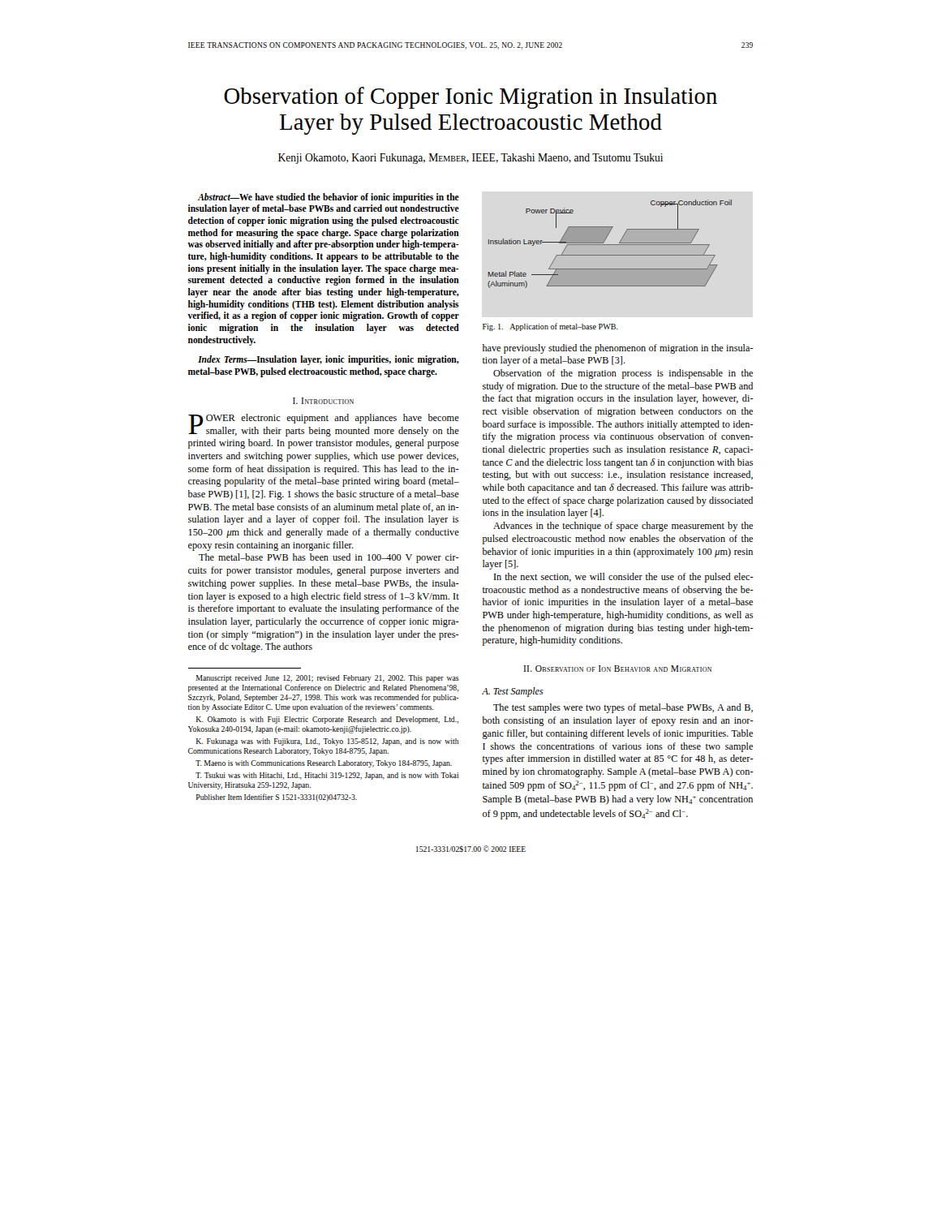IEEE TRANSACTIONS ON COMPONENTS AND PACKAGING TECHNOLOGIES, VOL. 25, NO. 2, JUNE 2002
239
Observation of Copper Ionic Migration in Insulation
Layer by Pulsed Electroacoustic Method
Kenji Okamoto, Kaori Fukunaga, Member, IEEE, Takashi Maeno, and Tsutomu Tsukui
Abstract—We have studied the behavior of ionic impurities in the insulation layer of metal–base PWBs and carried out nondestructive detection of copper ionic migration using the pulsed electroacoustic method for measuring the space charge. Space charge polarization was observed initially and after pre-absorption under high-temperature, high-humidity conditions. It appears to be attributable to the ions present initially in the insulation layer. The space charge measurement detected a conductive region formed in the insulation layer near the anode after bias testing under high-temperature, high-humidity conditions (THB test). Element distribution analysis verified, it as a region of copper ionic migration. Growth of copper ionic migration in the insulation layer was detected nondestructively.
Index Terms—Insulation layer, ionic impurities, ionic migration, metal–base PWB, pulsed electroacoustic method, space charge.
I. Introduction
POWER electronic equipment and appliances have become smaller, with their parts being mounted more densely on the printed wiring board. In power transistor modules, general purpose inverters and switching power supplies, which use power devices, some form of heat dissipation is required. This has lead to the increasing popularity of the metal–base printed wiring board (metal–base PWB) [1], [2]. Fig. 1 shows the basic structure of a metal–base PWB. The metal base consists of an aluminum metal plate of, an insulation layer and a layer of copper foil. The insulation layer is 150–200 μm thick and generally made of a thermally conductive epoxy resin containing an inorganic filler.
The metal–base PWB has been used in 100–400 V power circuits for power transistor modules, general purpose inverters and switching power supplies. In these metal–base PWBs, the insulation layer is exposed to a high electric field stress of 1–3 kV/mm. It is therefore important to evaluate the insulating performance of the insulation layer, particularly the occurrence of copper ionic migration (or simply “migration”) in the insulation layer under the presence of dc voltage. The authors
Manuscript received June 12, 2001; revised February 21, 2002. This paper was presented at the International Conference on Dielectric and Related Phenomena’98, Szczyrk, Poland, September 24–27, 1998. This work was recommended for publication by Associate Editor C. Ume upon evaluation of the reviewers’ comments.
K. Okamoto is with Fuji Electric Corporate Research and Development, Ltd., Yokosuka 240-0194, Japan (e-mail: okamoto-kenji@fujielectric.co.jp).
K. Fukunaga was with Fujikura, Ltd., Tokyo 135-8512, Japan, and is now with Communications Research Laboratory, Tokyo 184-8795, Japan.
T. Maeno is with Communications Research Laboratory, Tokyo 184-8795, Japan.
T. Tsukui was with Hitachi, Ltd., Hitachi 319-1292, Japan, and is now with Tokai University, Hiratsuka 259-1292, Japan.
Publisher Item Identifier S 1521-3331(02)04732-3.
Power Device
Copper Conduction Foil
Insulation Layer
Metal Plate
(Aluminum)
Fig. 1. Application of metal–base PWB.
have previously studied the phenomenon of migration in the insulation layer of a metal–base PWB [3].
Observation of the migration process is indispensable in the study of migration. Due to the structure of the metal–base PWB and the fact that migration occurs in the insulation layer, however, direct visible observation of migration between conductors on the board surface is impossible. The authors initially attempted to identify the migration process via continuous observation of conventional dielectric properties such as insulation resistance R, capacitance C and the dielectric loss tangent tan δ in conjunction with bias testing, but with out success: i.e., insulation resistance increased, while both capacitance and tan δ decreased. This failure was attributed to the effect of space charge polarization caused by dissociated ions in the insulation layer [4].
Advances in the technique of space charge measurement by the pulsed electroacoustic method now enables the observation of the behavior of ionic impurities in a thin (approximately 100 μm) resin layer [5].
In the next section, we will consider the use of the pulsed electroacoustic method as a nondestructive means of observing the behavior of ionic impurities in the insulation layer of a metal–base PWB under high-temperature, high-humidity conditions, as well as the phenomenon of migration during bias testing under high-temperature, high-humidity conditions.
II. Observation of Ion Behavior and Migration
A. Test Samples
The test samples were two types of metal–base PWBs, A and B, both consisting of an insulation layer of epoxy resin and an inorganic filler, but containing different levels of ionic impurities. Table I shows the concentrations of various ions of these two sample types after immersion in distilled water at 85 °C for 48 h, as determined by ion chromatography. Sample A (metal–base PWB A) contained 509 ppm of SO42−, 11.5 ppm of Cl−, and 27.6 ppm of NH4+. Sample B (metal–base PWB B) had a very low NH4+ concentration of 9 ppm, and undetectable levels of SO42− and Cl−.
1521-3331/02$17.00 © 2002 IEEE